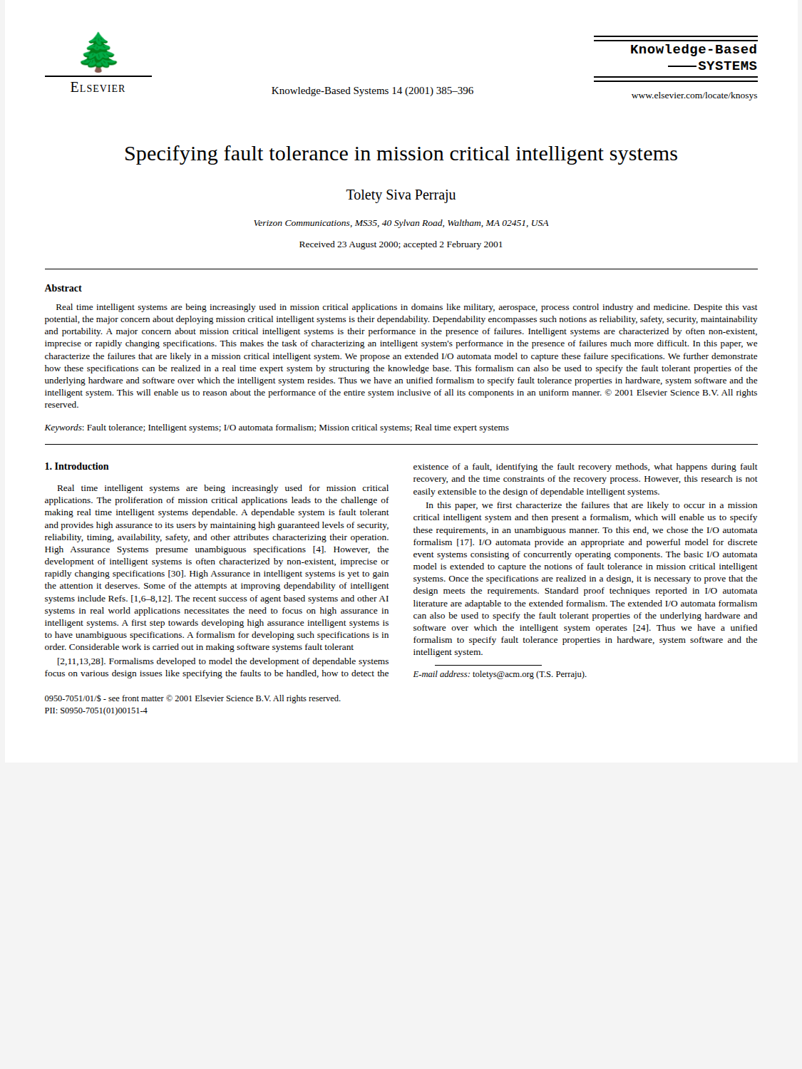🌲
Elsevier
Knowledge-Based Systems 14 (2001) 385–396
Knowledge-Based
SYSTEMS
www.elsevier.com/locate/knosys
Specifying fault tolerance in mission critical intelligent systems
Tolety Siva Perraju
Verizon Communications, MS35, 40 Sylvan Road, Waltham, MA 02451, USA
Received 23 August 2000; accepted 2 February 2001
Abstract
Real time intelligent systems are being increasingly used in mission critical applications in domains like military, aerospace, process control industry and medicine. Despite this vast potential, the major concern about deploying mission critical intelligent systems is their dependability. Dependability encompasses such notions as reliability, safety, security, maintainability and portability. A major concern about mission critical intelligent systems is their performance in the presence of failures. Intelligent systems are characterized by often non-existent, imprecise or rapidly changing specifications. This makes the task of characterizing an intelligent system's performance in the presence of failures much more difficult. In this paper, we characterize the failures that are likely in a mission critical intelligent system. We propose an extended I/O automata model to capture these failure specifications. We further demonstrate how these specifications can be realized in a real time expert system by structuring the knowledge base. This formalism can also be used to specify the fault tolerant properties of the underlying hardware and software over which the intelligent system resides. Thus we have an unified formalism to specify fault tolerance properties in hardware, system software and the intelligent system. This will enable us to reason about the performance of the entire system inclusive of all its components in an uniform manner. © 2001 Elsevier Science B.V. All rights reserved.
Keywords: Fault tolerance; Intelligent systems; I/O automata formalism; Mission critical systems; Real time expert systems
1. Introduction
Real time intelligent systems are being increasingly used for mission critical applications. The proliferation of mission critical applications leads to the challenge of making real time intelligent systems dependable. A dependable system is fault tolerant and provides high assurance to its users by maintaining high guaranteed levels of security, reliability, timing, availability, safety, and other attributes characterizing their operation. High Assurance Systems presume unambiguous specifications [4]. However, the development of intelligent systems is often characterized by non-existent, imprecise or rapidly changing specifications [30]. High Assurance in intelligent systems is yet to gain the attention it deserves. Some of the attempts at improving dependability of intelligent systems include Refs. [1,6–8,12]. The recent success of agent based systems and other AI systems in real world applications necessitates the need to focus on high assurance in intelligent systems. A first step towards developing high assurance intelligent systems is to have unambiguous specifications. A formalism for developing such specifications is in order. Considerable work is carried out in making software systems fault tolerant
[2,11,13,28]. Formalisms developed to model the development of dependable systems focus on various design issues like specifying the faults to be handled, how to detect the existence of a fault, identifying the fault recovery methods, what happens during fault recovery, and the time constraints of the recovery process. However, this research is not easily extensible to the design of dependable intelligent systems.
In this paper, we first characterize the failures that are likely to occur in a mission critical intelligent system and then present a formalism, which will enable us to specify these requirements, in an unambiguous manner. To this end, we chose the I/O automata formalism [17]. I/O automata provide an appropriate and powerful model for discrete event systems consisting of concurrently operating components. The basic I/O automata model is extended to capture the notions of fault tolerance in mission critical intelligent systems. Once the specifications are realized in a design, it is necessary to prove that the design meets the requirements. Standard proof techniques reported in I/O automata literature are adaptable to the extended formalism. The extended I/O automata formalism can also be used to specify the fault tolerant properties of the underlying hardware and software over which the intelligent system operates [24]. Thus we have a unified formalism to specify fault tolerance properties in hardware, system software and the intelligent system.
E-mail address: toletys@acm.org (T.S. Perraju).
0950-7051/01/$ - see front matter © 2001 Elsevier Science B.V. All rights reserved.
PII: S0950-7051(01)00151-4